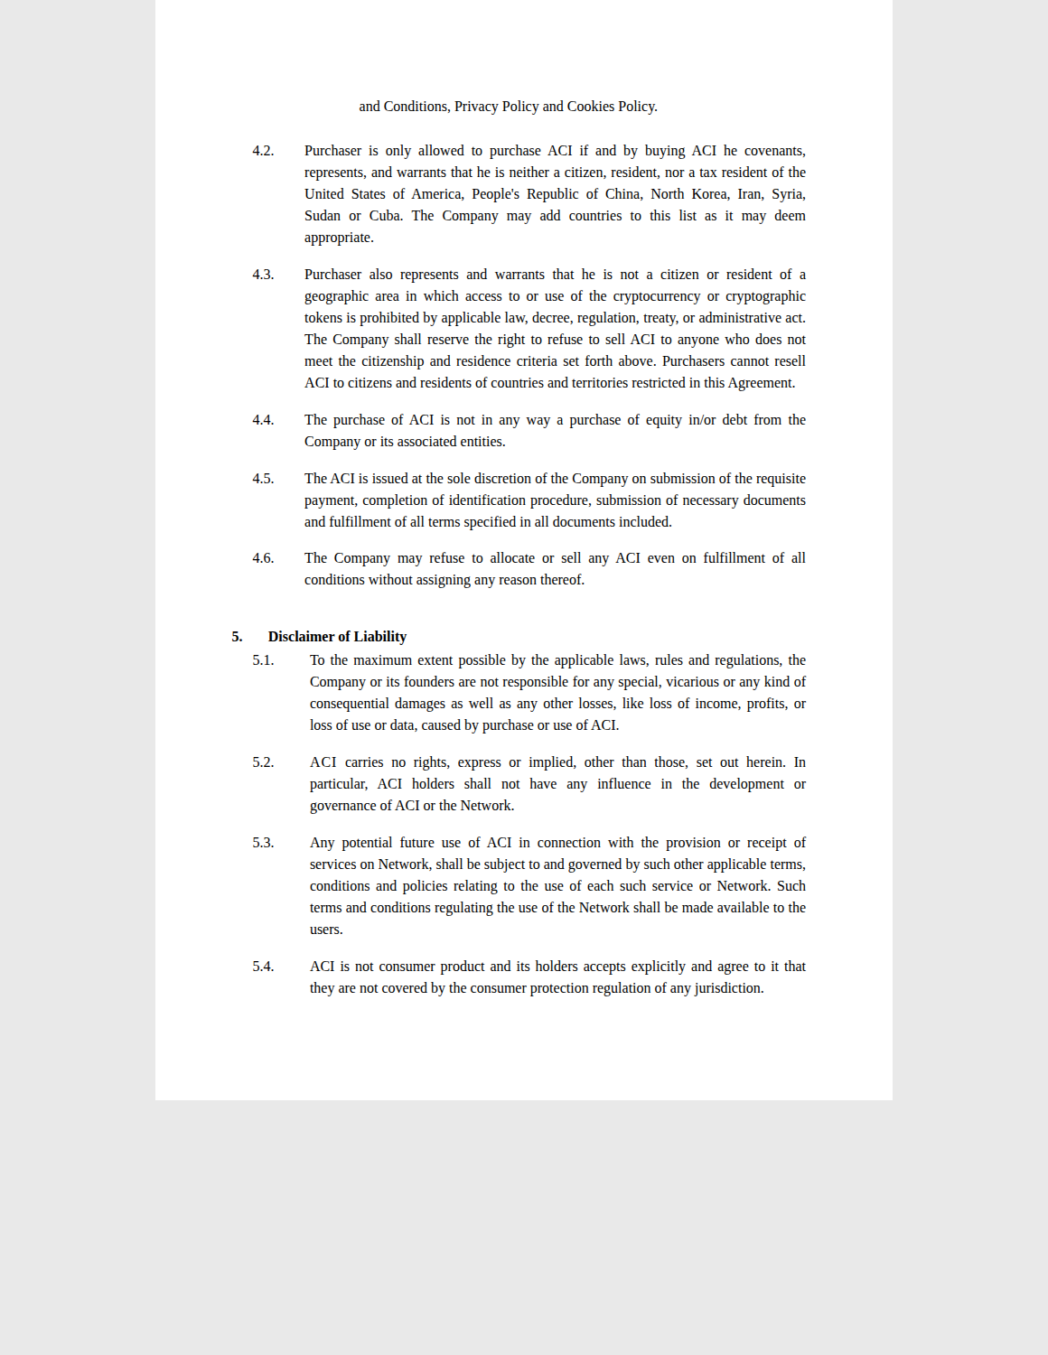and Conditions, Privacy Policy and Cookies Policy.
4.2.
Purchaser is only allowed to purchase ACI if and by buying ACI he covenants, represents, and warrants that he is neither a citizen, resident, nor a tax resident of the United States of America, People's Republic of China, North Korea, Iran, Syria, Sudan or Cuba. The Company may add countries to this list as it may deem appropriate.
4.3.
Purchaser also represents and warrants that he is not a citizen or resident of a geographic area in which access to or use of the cryptocurrency or cryptographic tokens is prohibited by applicable law, decree, regulation, treaty, or administrative act. The Company shall reserve the right to refuse to sell ACI to anyone who does not meet the citizenship and residence criteria set forth above. Purchasers cannot resell ACI to citizens and residents of countries and territories restricted in this Agreement.
4.4.
The purchase of ACI is not in any way a purchase of equity in/or debt from the Company or its associated entities.
4.5.
The ACI is issued at the sole discretion of the Company on submission of the requisite payment, completion of identification procedure, submission of necessary documents and fulfillment of all terms specified in all documents included.
4.6.
The Company may refuse to allocate or sell any ACI even on fulfillment of all conditions without assigning any reason thereof.
5. Disclaimer of Liability
5.1.
To the maximum extent possible by the applicable laws, rules and regulations, the Company or its founders are not responsible for any special, vicarious or any kind of consequential damages as well as any other losses, like loss of income, profits, or loss of use or data, caused by purchase or use of ACI.
5.2.
ACI carries no rights, express or implied, other than those, set out herein. In particular, ACI holders shall not have any influence in the development or governance of ACI or the Network.
5.3.
Any potential future use of ACI in connection with the provision or receipt of services on Network, shall be subject to and governed by such other applicable terms, conditions and policies relating to the use of each such service or Network. Such terms and conditions regulating the use of the Network shall be made available to the users.
5.4.
ACI is not consumer product and its holders accepts explicitly and agree to it that they are not covered by the consumer protection regulation of any jurisdiction.